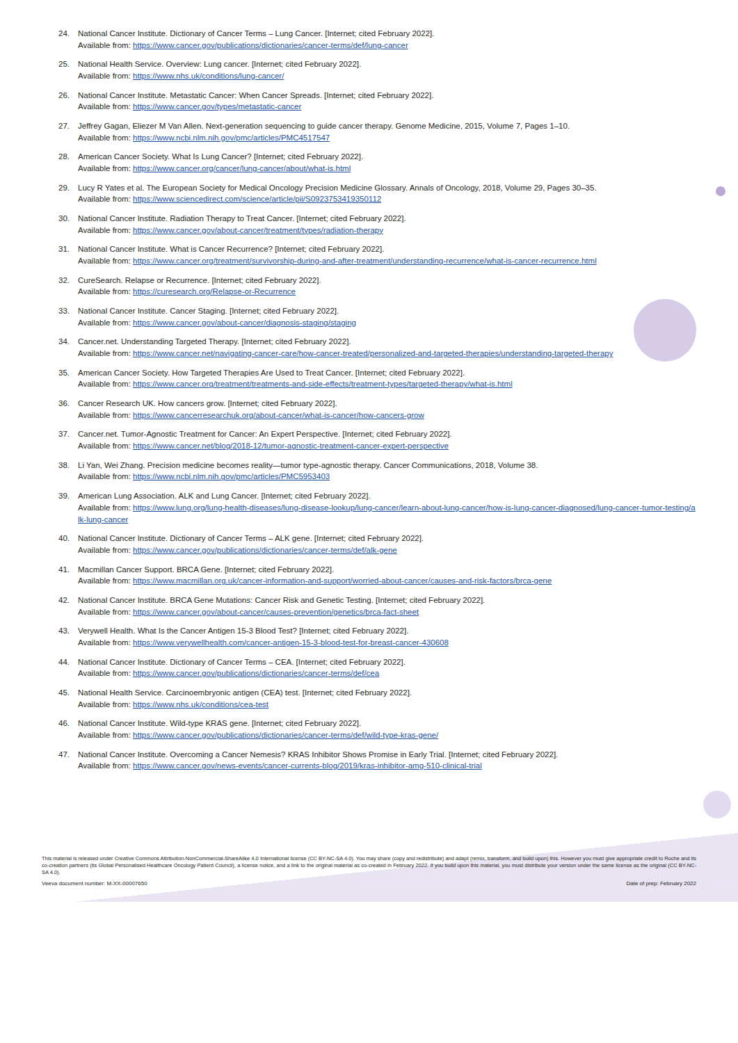National Cancer Institute. Dictionary of Cancer Terms – Lung Cancer. [Internet; cited February 2022].
Available from: https://www.cancer.gov/publications/dictionaries/cancer-terms/def/lung-cancer
National Health Service. Overview: Lung cancer. [Internet; cited February 2022].
Available from: https://www.nhs.uk/conditions/lung-cancer/
National Cancer Institute. Metastatic Cancer: When Cancer Spreads. [Internet; cited February 2022].
Available from: https://www.cancer.gov/types/metastatic-cancer
Jeffrey Gagan, Eliezer M Van Allen. Next-generation sequencing to guide cancer therapy. Genome Medicine, 2015, Volume 7, Pages 1–10.
Available from: https://www.ncbi.nlm.nih.gov/pmc/articles/PMC4517547
American Cancer Society. What Is Lung Cancer? [Internet; cited February 2022].
Available from: https://www.cancer.org/cancer/lung-cancer/about/what-is.html
Lucy R Yates et al. The European Society for Medical Oncology Precision Medicine Glossary. Annals of Oncology, 2018, Volume 29, Pages 30–35.
Available from: https://www.sciencedirect.com/science/article/pii/S0923753419350112
National Cancer Institute. Radiation Therapy to Treat Cancer. [Internet; cited February 2022].
Available from: https://www.cancer.gov/about-cancer/treatment/types/radiation-therapy
National Cancer Institute. What is Cancer Recurrence? [Internet; cited February 2022].
Available from: https://www.cancer.org/treatment/survivorship-during-and-after-treatment/understanding-recurrence/what-is-cancer-recurrence.html
CureSearch. Relapse or Recurrence. [Internet; cited February 2022].
Available from: https://curesearch.org/Relapse-or-Recurrence
National Cancer Institute. Cancer Staging. [Internet; cited February 2022].
Available from: https://www.cancer.gov/about-cancer/diagnosis-staging/staging
Cancer.net. Understanding Targeted Therapy. [Internet; cited February 2022].
Available from: https://www.cancer.net/navigating-cancer-care/how-cancer-treated/personalized-and-targeted-therapies/understanding-targeted-therapy
American Cancer Society. How Targeted Therapies Are Used to Treat Cancer. [Internet; cited February 2022].
Available from: https://www.cancer.org/treatment/treatments-and-side-effects/treatment-types/targeted-therapy/what-is.html
Cancer Research UK. How cancers grow. [Internet; cited February 2022].
Available from: https://www.cancerresearchuk.org/about-cancer/what-is-cancer/how-cancers-grow
Cancer.net. Tumor-Agnostic Treatment for Cancer: An Expert Perspective. [Internet; cited February 2022].
Available from: https://www.cancer.net/blog/2018-12/tumor-agnostic-treatment-cancer-expert-perspective
Li Yan, Wei Zhang. Precision medicine becomes reality—tumor type-agnostic therapy. Cancer Communications, 2018, Volume 38.
Available from: https://www.ncbi.nlm.nih.gov/pmc/articles/PMC5953403
American Lung Association. ALK and Lung Cancer. [Internet; cited February 2022].
Available from: https://www.lung.org/lung-health-diseases/lung-disease-lookup/lung-cancer/learn-about-lung-cancer/how-is-lung-cancer-diagnosed/lung-cancer-tumor-testing/alk-lung-cancer
National Cancer Institute. Dictionary of Cancer Terms – ALK gene. [Internet; cited February 2022].
Available from: https://www.cancer.gov/publications/dictionaries/cancer-terms/def/alk-gene
Macmillan Cancer Support. BRCA Gene. [Internet; cited February 2022].
Available from: https://www.macmillan.org.uk/cancer-information-and-support/worried-about-cancer/causes-and-risk-factors/brca-gene
National Cancer Institute. BRCA Gene Mutations: Cancer Risk and Genetic Testing. [Internet; cited February 2022].
Available from: https://www.cancer.gov/about-cancer/causes-prevention/genetics/brca-fact-sheet
Verywell Health. What Is the Cancer Antigen 15-3 Blood Test? [Internet; cited February 2022].
Available from: https://www.verywellhealth.com/cancer-antigen-15-3-blood-test-for-breast-cancer-430608
National Cancer Institute. Dictionary of Cancer Terms – CEA. [Internet; cited February 2022].
Available from: https://www.cancer.gov/publications/dictionaries/cancer-terms/def/cea
National Health Service. Carcinoembryonic antigen (CEA) test. [Internet; cited February 2022].
Available from: https://www.nhs.uk/conditions/cea-test
National Cancer Institute. Wild-type KRAS gene. [Internet; cited February 2022].
Available from: https://www.cancer.gov/publications/dictionaries/cancer-terms/def/wild-type-kras-gene/
National Cancer Institute. Overcoming a Cancer Nemesis? KRAS Inhibitor Shows Promise in Early Trial. [Internet; cited February 2022].
Available from: https://www.cancer.gov/news-events/cancer-currents-blog/2019/kras-inhibitor-amg-510-clinical-trial
This material is released under Creative Commons Attribution-NonCommercial-ShareAlike 4.0 International license (CC BY-NC-SA 4.0). You may share (copy and redistribute) and adapt (remix, transform, and build upon) this. However you must give appropriate credit to Roche and its co-creation partners (its Global Personalised Healthcare Oncology Patient Council), a license notice, and a link to the original material as co-created in February 2022. If you build upon this material, you must distribute your version under the same license as the original (CC BY-NC-SA 4.0).
Veeva document number: M-XX-00007650 Date of prep: February 2022